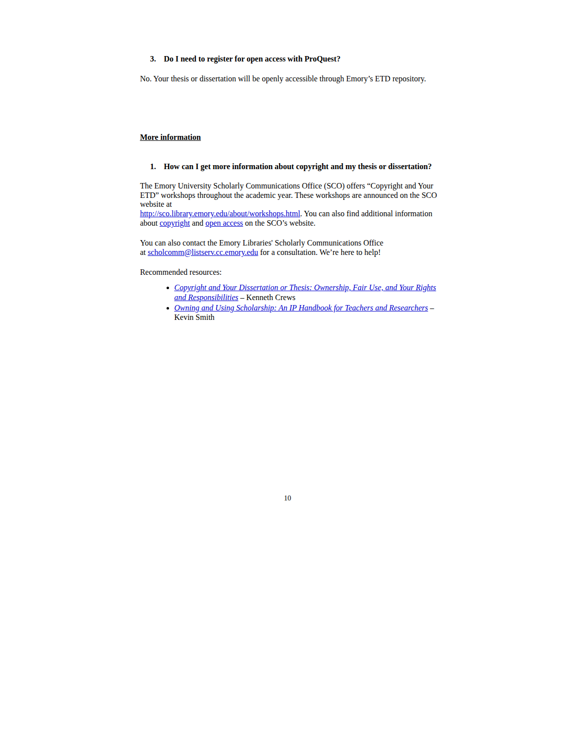Do I need to register for open access with ProQuest?
No. Your thesis or dissertation will be openly accessible through Emory’s ETD repository.
More information
How can I get more information about copyright and my thesis or dissertation?
The Emory University Scholarly Communications Office (SCO) offers “Copyright and Your ETD” workshops throughout the academic year. These workshops are announced on the SCO website at
http://sco.library.emory.edu/about/workshops.html. You can also find additional information about copyright and open access on the SCO’s website.
You can also contact the Emory Libraries' Scholarly Communications Office
at scholcomm@listserv.cc.emory.edu for a consultation. We’re here to help!
Recommended resources:
Copyright and Your Dissertation or Thesis: Ownership, Fair Use, and Your Rights and Responsibilities – Kenneth Crews
Owning and Using Scholarship: An IP Handbook for Teachers and Researchers – Kevin Smith
10